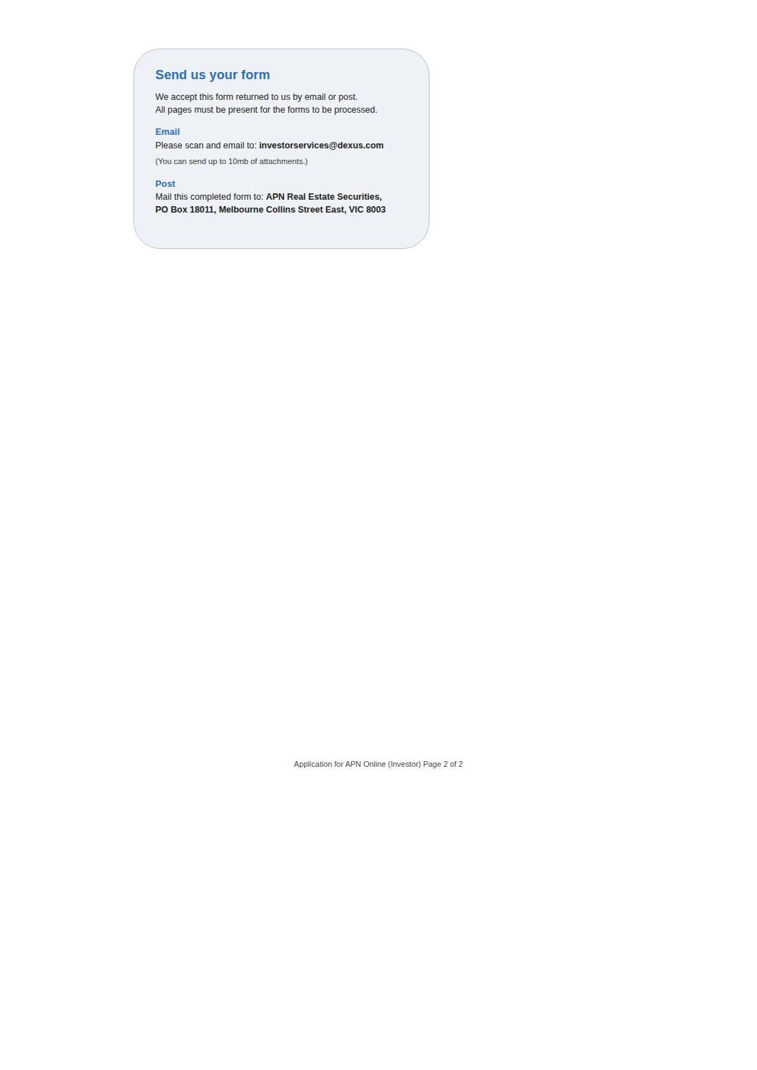Send us your form
We accept this form returned to us by email or post.
All pages must be present for the forms to be processed.
Email
Please scan and email to: investorservices@dexus.com
(You can send up to 10mb of attachments.)
Post
Mail this completed form to: APN Real Estate Securities,
PO Box 18011, Melbourne Collins Street East, VIC 8003
Application for APN Online (Investor) Page 2 of 2